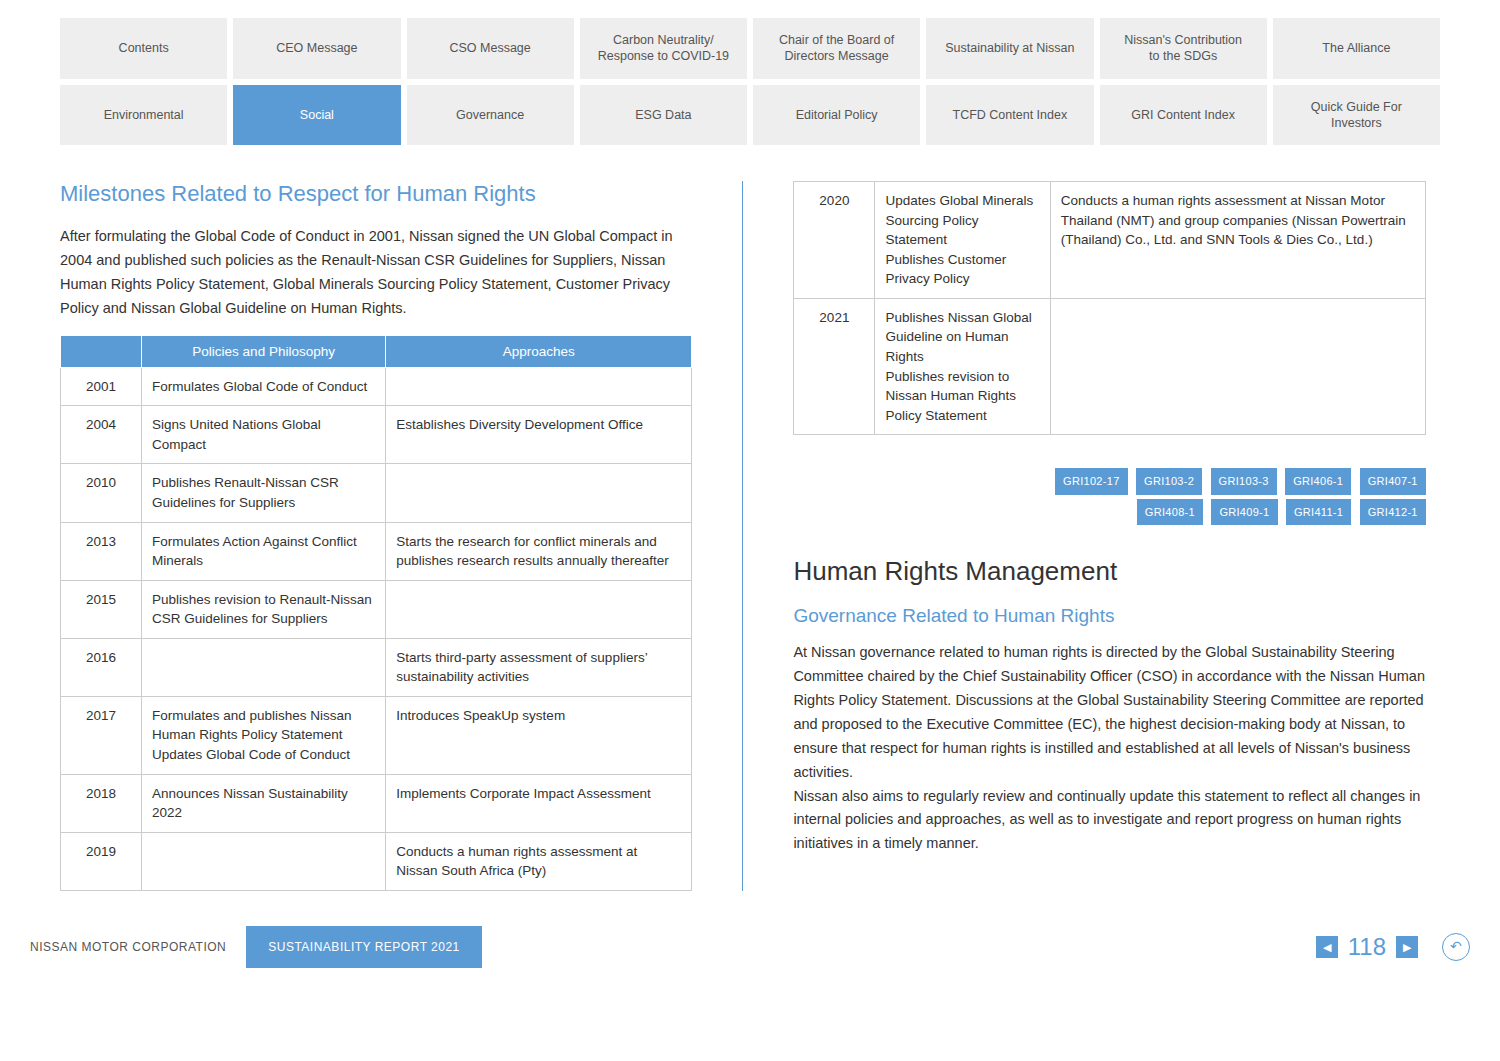Contents CEO Message CSO Message Carbon Neutrality/
Response to COVID-19 Chair of the Board of
Directors Message Sustainability at Nissan Nissan's Contribution
to the SDGs The Alliance
Environmental Social Governance ESG Data Editorial Policy TCFD Content Index GRI Content Index Quick Guide For
Investors
Milestones Related to Respect for Human Rights
After formulating the Global Code of Conduct in 2001, Nissan signed the UN Global Compact in 2004 and published such policies as the Renault-Nissan CSR Guidelines for Suppliers, Nissan Human Rights Policy Statement, Global Minerals Sourcing Policy Statement, Customer Privacy Policy and Nissan Global Guideline on Human Rights.
| | Policies and Philosophy | Approaches |
| --- | --- | --- |
| 2001 | Formulates Global Code of Conduct | |
| 2004 | Signs United Nations Global Compact | Establishes Diversity Development Office |
| 2010 | Publishes Renault-Nissan CSR Guidelines for Suppliers | |
| 2013 | Formulates Action Against Conflict Minerals | Starts the research for conflict minerals and publishes research results annually thereafter |
| 2015 | Publishes revision to Renault-Nissan CSR Guidelines for Suppliers | |
| 2016 | | Starts third-party assessment of suppliers’ sustainability activities |
| 2017 | Formulates and publishes Nissan Human Rights Policy Statement Updates Global Code of Conduct | Introduces SpeakUp system |
| 2018 | Announces Nissan Sustainability 2022 | Implements Corporate Impact Assessment |
| 2019 | | Conducts a human rights assessment at Nissan South Africa (Pty) |
| 2020 | Updates Global Minerals Sourcing Policy Statement Publishes Customer Privacy Policy | Conducts a human rights assessment at Nissan Motor Thailand (NMT) and group companies (Nissan Powertrain (Thailand) Co., Ltd. and SNN Tools & Dies Co., Ltd.) |
| 2021 | Publishes Nissan Global Guideline on Human Rights Publishes revision to Nissan Human Rights Policy Statement | |
GRI102-17 GRI103-2 GRI103-3 GRI406-1 GRI407-1
GRI408-1 GRI409-1 GRI411-1 GRI412-1
Human Rights Management
Governance Related to Human Rights
At Nissan governance related to human rights is directed by the Global Sustainability Steering Committee chaired by the Chief Sustainability Officer (CSO) in accordance with the Nissan Human Rights Policy Statement. Discussions at the Global Sustainability Steering Committee are reported and proposed to the Executive Committee (EC), the highest decision-making body at Nissan, to ensure that respect for human rights is instilled and established at all levels of Nissan's business activities.
Nissan also aims to regularly review and continually update this statement to reflect all changes in internal policies and approaches, as well as to investigate and report progress on human rights initiatives in a timely manner.
NISSAN MOTOR CORPORATION SUSTAINABILITY REPORT 2021
◀ 118 ▶ ↶